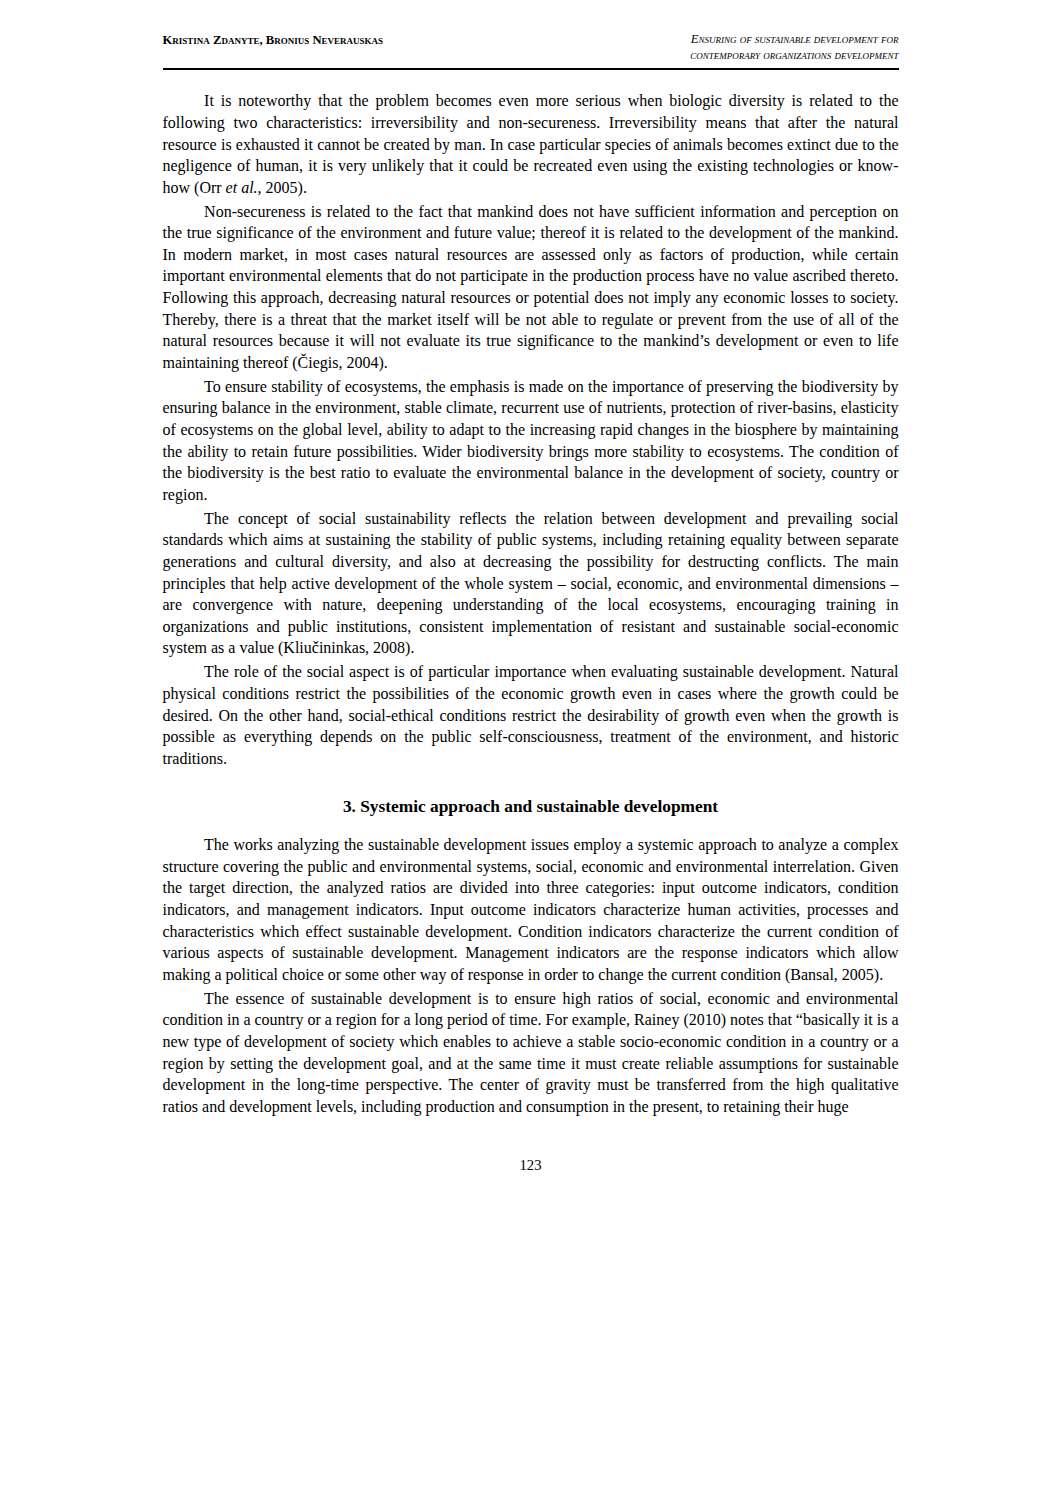Kristina Zdanyte, Bronius Neverauskas
Ensuring of sustainable development for
contemporary organizations development
It is noteworthy that the problem becomes even more serious when biologic diversity is related to the following two characteristics: irreversibility and non-secureness. Irreversibility means that after the natural resource is exhausted it cannot be created by man. In case particular species of animals becomes extinct due to the negligence of human, it is very unlikely that it could be recreated even using the existing technologies or know-how (Orr et al., 2005).
Non-secureness is related to the fact that mankind does not have sufficient information and perception on the true significance of the environment and future value; thereof it is related to the development of the mankind. In modern market, in most cases natural resources are assessed only as factors of production, while certain important environmental elements that do not participate in the production process have no value ascribed thereto. Following this approach, decreasing natural resources or potential does not imply any economic losses to society. Thereby, there is a threat that the market itself will be not able to regulate or prevent from the use of all of the natural resources because it will not evaluate its true significance to the mankind’s development or even to life maintaining thereof (Čiegis, 2004).
To ensure stability of ecosystems, the emphasis is made on the importance of preserving the biodiversity by ensuring balance in the environment, stable climate, recurrent use of nutrients, protection of river-basins, elasticity of ecosystems on the global level, ability to adapt to the increasing rapid changes in the biosphere by maintaining the ability to retain future possibilities. Wider biodiversity brings more stability to ecosystems. The condition of the biodiversity is the best ratio to evaluate the environmental balance in the development of society, country or region.
The concept of social sustainability reflects the relation between development and prevailing social standards which aims at sustaining the stability of public systems, including retaining equality between separate generations and cultural diversity, and also at decreasing the possibility for destructing conflicts. The main principles that help active development of the whole system – social, economic, and environmental dimensions – are convergence with nature, deepening understanding of the local ecosystems, encouraging training in organizations and public institutions, consistent implementation of resistant and sustainable social-economic system as a value (Kliučininkas, 2008).
The role of the social aspect is of particular importance when evaluating sustainable development. Natural physical conditions restrict the possibilities of the economic growth even in cases where the growth could be desired. On the other hand, social-ethical conditions restrict the desirability of growth even when the growth is possible as everything depends on the public self-consciousness, treatment of the environment, and historic traditions.
3. Systemic approach and sustainable development
The works analyzing the sustainable development issues employ a systemic approach to analyze a complex structure covering the public and environmental systems, social, economic and environmental interrelation. Given the target direction, the analyzed ratios are divided into three categories: input outcome indicators, condition indicators, and management indicators. Input outcome indicators characterize human activities, processes and characteristics which effect sustainable development. Condition indicators characterize the current condition of various aspects of sustainable development. Management indicators are the response indicators which allow making a political choice or some other way of response in order to change the current condition (Bansal, 2005).
The essence of sustainable development is to ensure high ratios of social, economic and environmental condition in a country or a region for a long period of time. For example, Rainey (2010) notes that “basically it is a new type of development of society which enables to achieve a stable socio-economic condition in a country or a region by setting the development goal, and at the same time it must create reliable assumptions for sustainable development in the long-time perspective. The center of gravity must be transferred from the high qualitative ratios and development levels, including production and consumption in the present, to retaining their huge
123